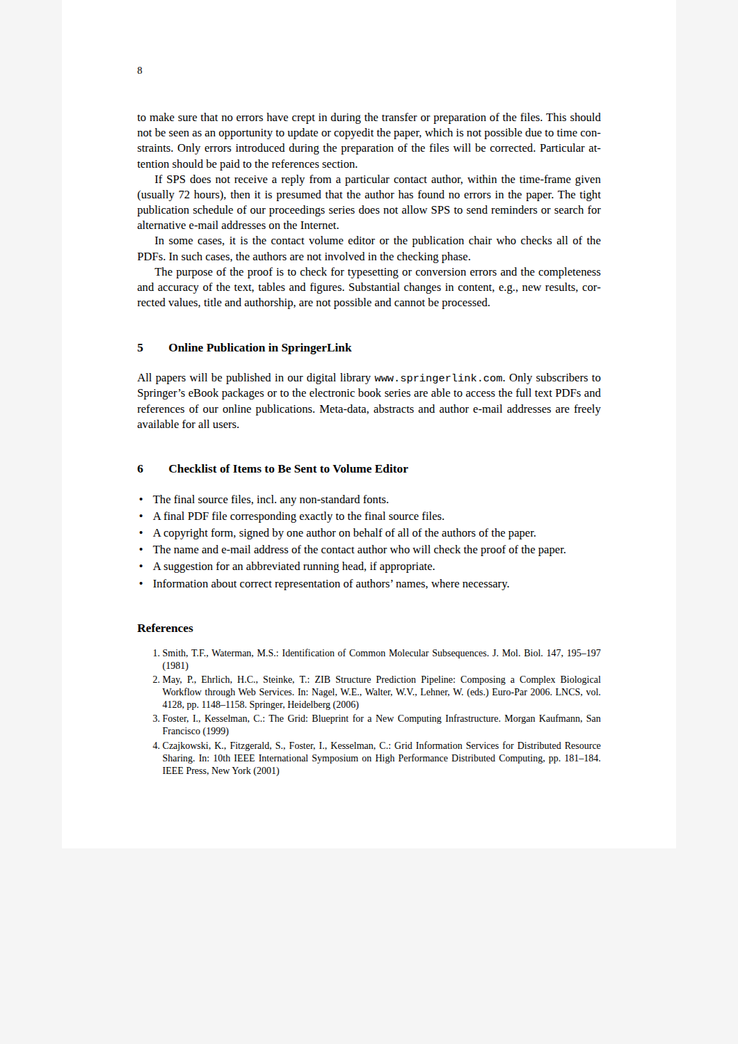8
to make sure that no errors have crept in during the transfer or preparation of the files. This should not be seen as an opportunity to update or copyedit the paper, which is not possible due to time constraints. Only errors introduced during the preparation of the files will be corrected. Particular attention should be paid to the references section.
If SPS does not receive a reply from a particular contact author, within the time-frame given (usually 72 hours), then it is presumed that the author has found no errors in the paper. The tight publication schedule of our proceedings series does not allow SPS to send reminders or search for alternative e-mail addresses on the Internet.
In some cases, it is the contact volume editor or the publication chair who checks all of the PDFs. In such cases, the authors are not involved in the checking phase.
The purpose of the proof is to check for typesetting or conversion errors and the completeness and accuracy of the text, tables and figures. Substantial changes in content, e.g., new results, corrected values, title and authorship, are not possible and cannot be processed.
5 Online Publication in SpringerLink
All papers will be published in our digital library www.springerlink.com. Only subscribers to Springer’s eBook packages or to the electronic book series are able to access the full text PDFs and references of our online publications. Meta-data, abstracts and author e-mail addresses are freely available for all users.
6 Checklist of Items to Be Sent to Volume Editor
The final source files, incl. any non-standard fonts.
A final PDF file corresponding exactly to the final source files.
A copyright form, signed by one author on behalf of all of the authors of the paper.
The name and e-mail address of the contact author who will check the proof of the paper.
A suggestion for an abbreviated running head, if appropriate.
Information about correct representation of authors’ names, where necessary.
References
Smith, T.F., Waterman, M.S.: Identification of Common Molecular Subsequences. J. Mol. Biol. 147, 195–197 (1981)
May, P., Ehrlich, H.C., Steinke, T.: ZIB Structure Prediction Pipeline: Composing a Complex Biological Workflow through Web Services. In: Nagel, W.E., Walter, W.V., Lehner, W. (eds.) Euro-Par 2006. LNCS, vol. 4128, pp. 1148–1158. Springer, Heidelberg (2006)
Foster, I., Kesselman, C.: The Grid: Blueprint for a New Computing Infrastructure. Morgan Kaufmann, San Francisco (1999)
Czajkowski, K., Fitzgerald, S., Foster, I., Kesselman, C.: Grid Information Services for Distributed Resource Sharing. In: 10th IEEE International Symposium on High Performance Distributed Computing, pp. 181–184. IEEE Press, New York (2001)